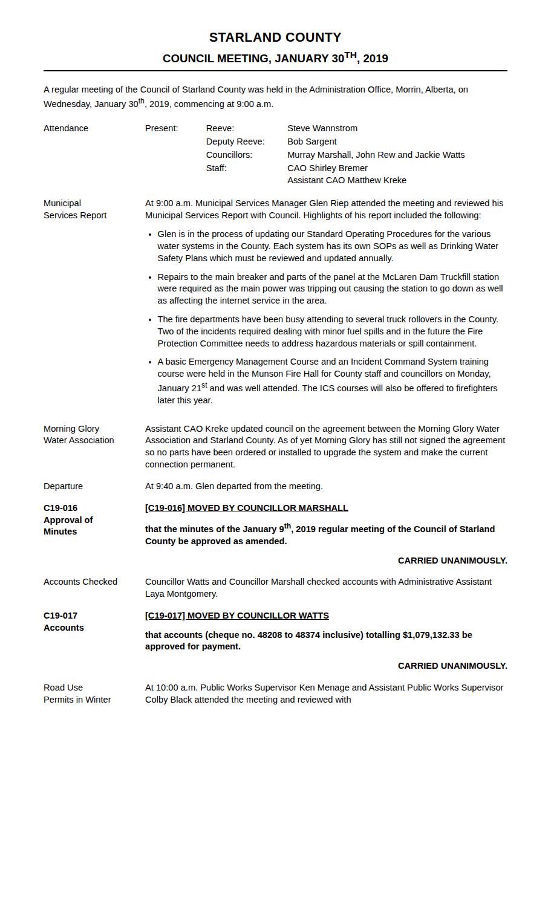STARLAND COUNTY
COUNCIL MEETING, JANUARY 30TH, 2019
A regular meeting of the Council of Starland County was held in the Administration Office, Morrin, Alberta, on Wednesday, January 30th, 2019, commencing at 9:00 a.m.
Attendance
| Present: | Reeve: | Steve Wannstrom |
| | Deputy Reeve: | Bob Sargent |
| | Councillors: | Murray Marshall, John Rew and Jackie Watts |
| | Staff: | CAO Shirley Bremer Assistant CAO Matthew Kreke |
Municipal
Services Report
At 9:00 a.m. Municipal Services Manager Glen Riep attended the meeting and reviewed his Municipal Services Report with Council. Highlights of his report included the following:
Glen is in the process of updating our Standard Operating Procedures for the various water systems in the County. Each system has its own SOPs as well as Drinking Water Safety Plans which must be reviewed and updated annually.
Repairs to the main breaker and parts of the panel at the McLaren Dam Truckfill station were required as the main power was tripping out causing the station to go down as well as affecting the internet service in the area.
The fire departments have been busy attending to several truck rollovers in the County. Two of the incidents required dealing with minor fuel spills and in the future the Fire Protection Committee needs to address hazardous materials or spill containment.
A basic Emergency Management Course and an Incident Command System training course were held in the Munson Fire Hall for County staff and councillors on Monday, January 21st and was well attended. The ICS courses will also be offered to firefighters later this year.
Morning Glory
Water Association
Assistant CAO Kreke updated council on the agreement between the Morning Glory Water Association and Starland County. As of yet Morning Glory has still not signed the agreement so no parts have been ordered or installed to upgrade the system and make the current connection permanent.
Departure
At 9:40 a.m. Glen departed from the meeting.
C19-016
Approval of
Minutes
[C19-016] MOVED BY COUNCILLOR MARSHALL
that the minutes of the January 9th, 2019 regular meeting of the Council of Starland County be approved as amended.
CARRIED UNANIMOUSLY.
Accounts Checked
Councillor Watts and Councillor Marshall checked accounts with Administrative Assistant Laya Montgomery.
C19-017
Accounts
[C19-017] MOVED BY COUNCILLOR WATTS
that accounts (cheque no. 48208 to 48374 inclusive) totalling $1,079,132.33 be approved for payment.
CARRIED UNANIMOUSLY.
Road Use
Permits in Winter
At 10:00 a.m. Public Works Supervisor Ken Menage and Assistant Public Works Supervisor Colby Black attended the meeting and reviewed with